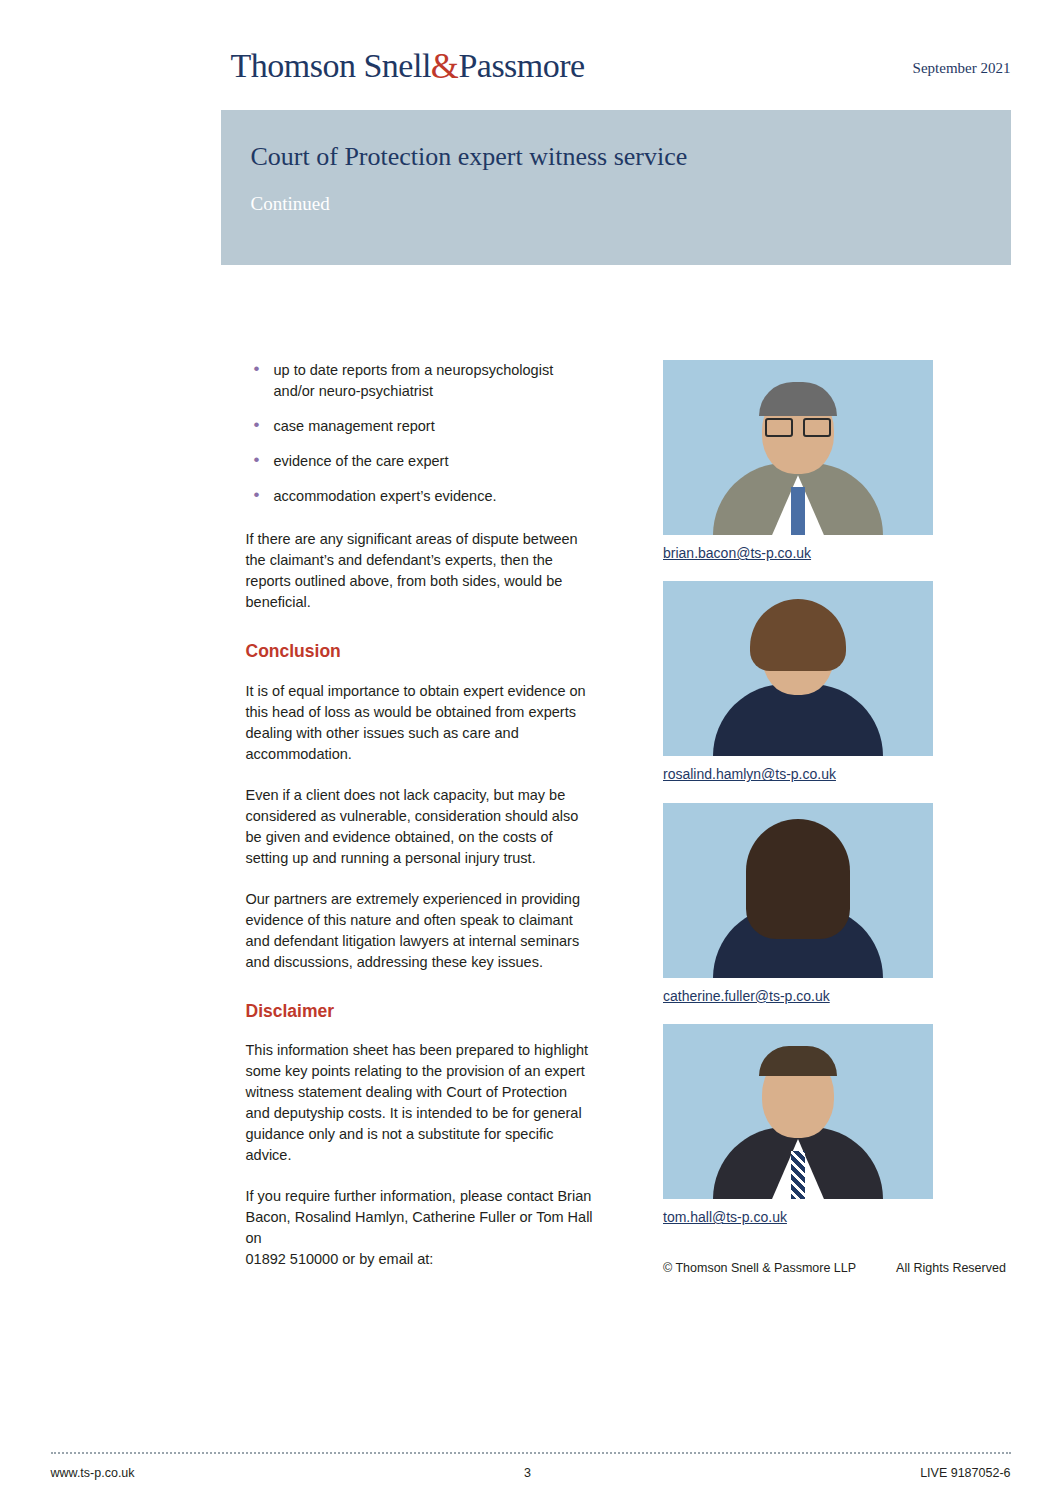Thomson Snell&Passmore
September 2021
Court of Protection expert witness service
Continued
up to date reports from a neuropsychologist and/or neuro-psychiatrist
case management report
evidence of the care expert
accommodation expert’s evidence.
If there are any significant areas of dispute between the claimant’s and defendant’s experts, then the reports outlined above, from both sides, would be beneficial.
Conclusion
It is of equal importance to obtain expert evidence on this head of loss as would be obtained from experts dealing with other issues such as care and accommodation.
Even if a client does not lack capacity, but may be considered as vulnerable, consideration should also be given and evidence obtained, on the costs of setting up and running a personal injury trust.
Our partners are extremely experienced in providing evidence of this nature and often speak to claimant and defendant litigation lawyers at internal seminars and discussions, addressing these key issues.
Disclaimer
This information sheet has been prepared to highlight some key points relating to the provision of an expert witness statement dealing with Court of Protection and deputyship costs. It is intended to be for general guidance only and is not a substitute for specific advice.
If you require further information, please contact Brian Bacon, Rosalind Hamlyn, Catherine Fuller or Tom Hall on
01892 510000 or by email at:
brian.bacon@ts-p.co.uk
rosalind.hamlyn@ts-p.co.uk
catherine.fuller@ts-p.co.uk
tom.hall@ts-p.co.uk
© Thomson Snell & Passmore LLP All Rights Reserved
www.ts-p.co.uk 3 LIVE 9187052-6